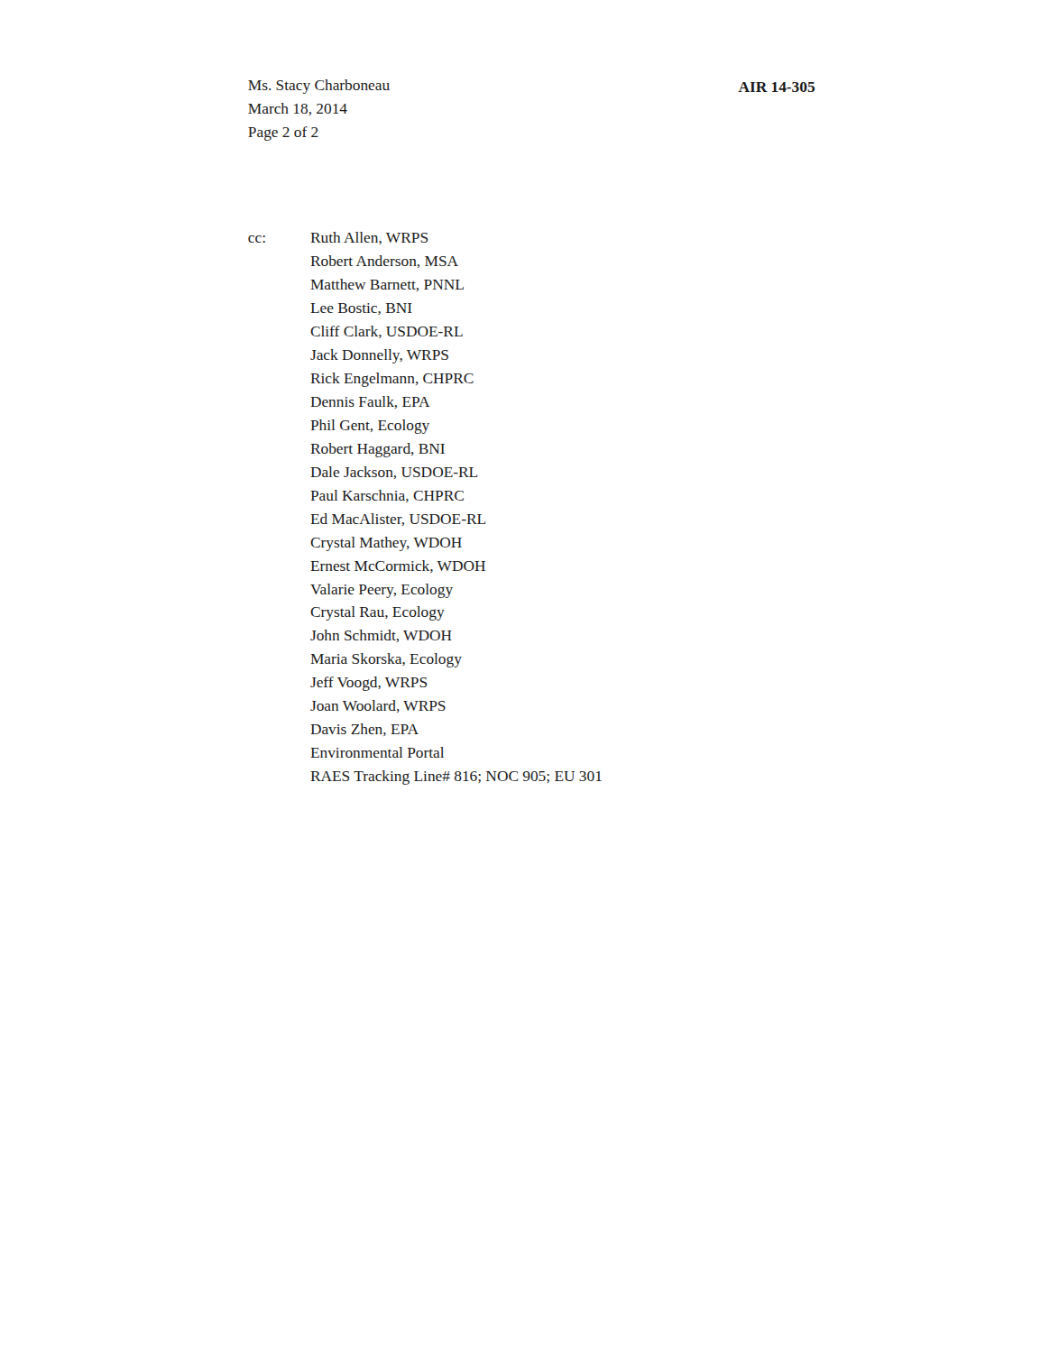Ms. Stacy Charboneau
March 18, 2014
Page 2 of 2
AIR 14-305
cc:
Ruth Allen, WRPS
Robert Anderson, MSA
Matthew Barnett, PNNL
Lee Bostic, BNI
Cliff Clark, USDOE-RL
Jack Donnelly, WRPS
Rick Engelmann, CHPRC
Dennis Faulk, EPA
Phil Gent, Ecology
Robert Haggard, BNI
Dale Jackson, USDOE-RL
Paul Karschnia, CHPRC
Ed MacAlister, USDOE-RL
Crystal Mathey, WDOH
Ernest McCormick, WDOH
Valarie Peery, Ecology
Crystal Rau, Ecology
John Schmidt, WDOH
Maria Skorska, Ecology
Jeff Voogd, WRPS
Joan Woolard, WRPS
Davis Zhen, EPA
Environmental Portal
RAES Tracking Line# 816; NOC 905; EU 301